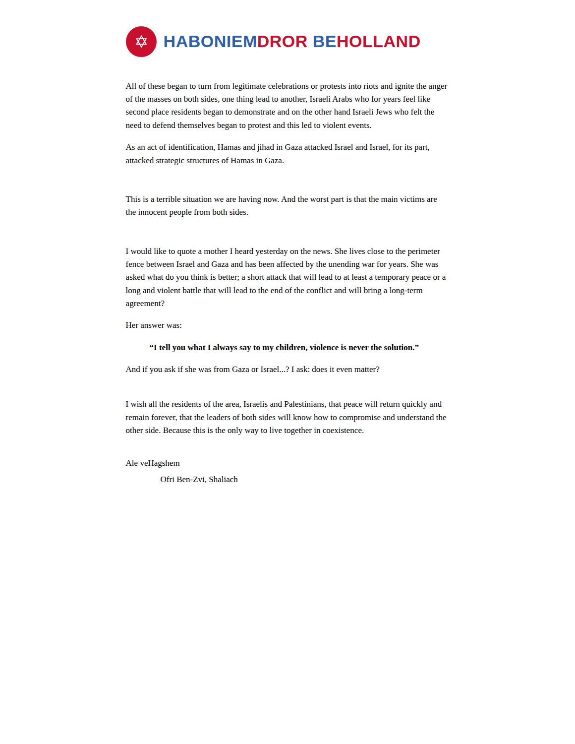✡
HABONIEM DROR BE HOLLAND
All of these began to turn from legitimate celebrations or protests into riots and ignite the anger of the masses on both sides, one thing lead to another, Israeli Arabs who for years feel like second place residents began to demonstrate and on the other hand Israeli Jews who felt the need to defend themselves began to protest and this led to violent events.
As an act of identification, Hamas and jihad in Gaza attacked Israel and Israel, for its part, attacked strategic structures of Hamas in Gaza.
This is a terrible situation we are having now. And the worst part is that the main victims are the innocent people from both sides.
I would like to quote a mother I heard yesterday on the news. She lives close to the perimeter fence between Israel and Gaza and has been affected by the unending war for years. She was asked what do you think is better; a short attack that will lead to at least a temporary peace or a long and violent battle that will lead to the end of the conflict and will bring a long-term agreement?
Her answer was:
“I tell you what I always say to my children, violence is never the solution.”
And if you ask if she was from Gaza or Israel...? I ask: does it even matter?
I wish all the residents of the area, Israelis and Palestinians, that peace will return quickly and remain forever, that the leaders of both sides will know how to compromise and understand the other side. Because this is the only way to live together in coexistence.
Ale veHagshem
Ofri Ben-Zvi, Shaliach